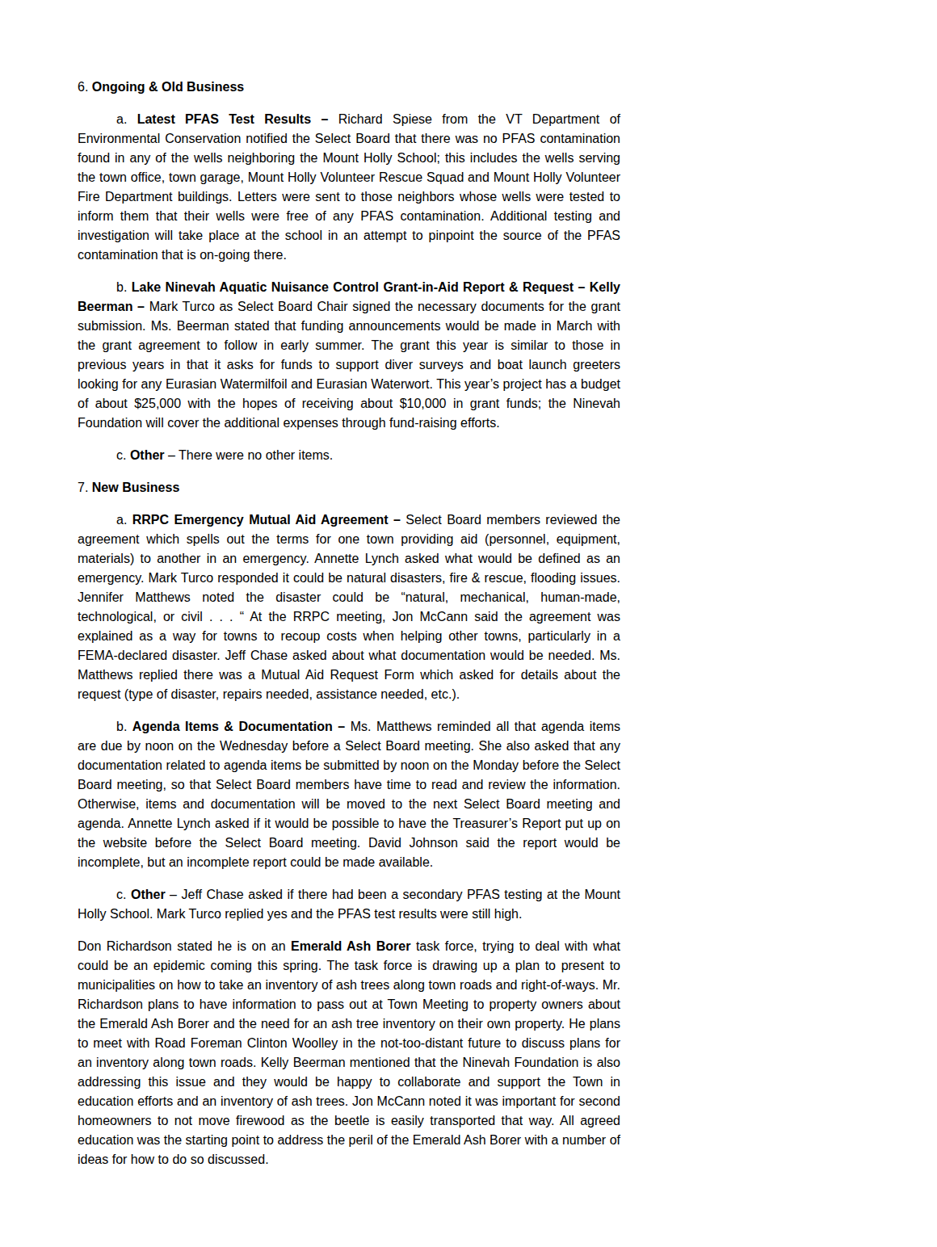6. Ongoing & Old Business
a. Latest PFAS Test Results – Richard Spiese from the VT Department of Environmental Conservation notified the Select Board that there was no PFAS contamination found in any of the wells neighboring the Mount Holly School; this includes the wells serving the town office, town garage, Mount Holly Volunteer Rescue Squad and Mount Holly Volunteer Fire Department buildings. Letters were sent to those neighbors whose wells were tested to inform them that their wells were free of any PFAS contamination. Additional testing and investigation will take place at the school in an attempt to pinpoint the source of the PFAS contamination that is on-going there.
b. Lake Ninevah Aquatic Nuisance Control Grant-in-Aid Report & Request – Kelly Beerman – Mark Turco as Select Board Chair signed the necessary documents for the grant submission. Ms. Beerman stated that funding announcements would be made in March with the grant agreement to follow in early summer. The grant this year is similar to those in previous years in that it asks for funds to support diver surveys and boat launch greeters looking for any Eurasian Watermilfoil and Eurasian Waterwort. This year’s project has a budget of about $25,000 with the hopes of receiving about $10,000 in grant funds; the Ninevah Foundation will cover the additional expenses through fund-raising efforts.
c. Other – There were no other items.
7. New Business
a. RRPC Emergency Mutual Aid Agreement – Select Board members reviewed the agreement which spells out the terms for one town providing aid (personnel, equipment, materials) to another in an emergency. Annette Lynch asked what would be defined as an emergency. Mark Turco responded it could be natural disasters, fire & rescue, flooding issues. Jennifer Matthews noted the disaster could be “natural, mechanical, human-made, technological, or civil . . . “ At the RRPC meeting, Jon McCann said the agreement was explained as a way for towns to recoup costs when helping other towns, particularly in a FEMA-declared disaster. Jeff Chase asked about what documentation would be needed. Ms. Matthews replied there was a Mutual Aid Request Form which asked for details about the request (type of disaster, repairs needed, assistance needed, etc.).
b. Agenda Items & Documentation – Ms. Matthews reminded all that agenda items are due by noon on the Wednesday before a Select Board meeting. She also asked that any documentation related to agenda items be submitted by noon on the Monday before the Select Board meeting, so that Select Board members have time to read and review the information. Otherwise, items and documentation will be moved to the next Select Board meeting and agenda. Annette Lynch asked if it would be possible to have the Treasurer’s Report put up on the website before the Select Board meeting. David Johnson said the report would be incomplete, but an incomplete report could be made available.
c. Other – Jeff Chase asked if there had been a secondary PFAS testing at the Mount Holly School. Mark Turco replied yes and the PFAS test results were still high.
Don Richardson stated he is on an Emerald Ash Borer task force, trying to deal with what could be an epidemic coming this spring. The task force is drawing up a plan to present to municipalities on how to take an inventory of ash trees along town roads and right-of-ways. Mr. Richardson plans to have information to pass out at Town Meeting to property owners about the Emerald Ash Borer and the need for an ash tree inventory on their own property. He plans to meet with Road Foreman Clinton Woolley in the not-too-distant future to discuss plans for an inventory along town roads. Kelly Beerman mentioned that the Ninevah Foundation is also addressing this issue and they would be happy to collaborate and support the Town in education efforts and an inventory of ash trees. Jon McCann noted it was important for second homeowners to not move firewood as the beetle is easily transported that way. All agreed education was the starting point to address the peril of the Emerald Ash Borer with a number of ideas for how to do so discussed.